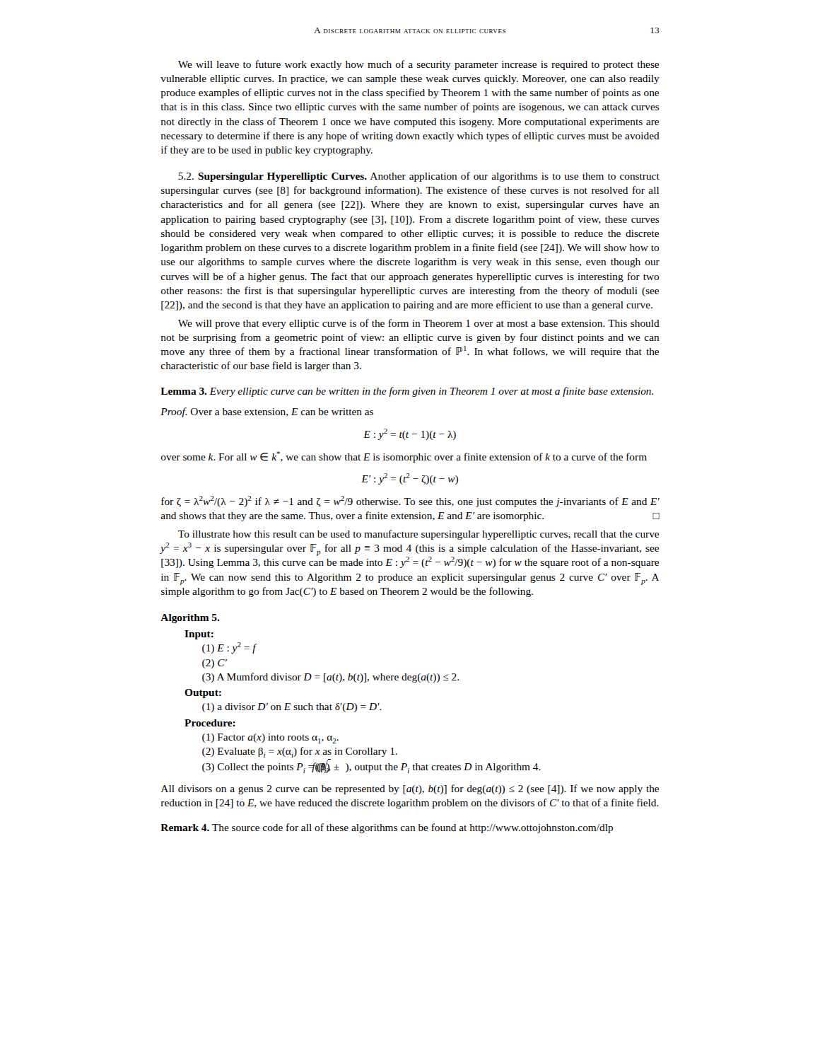A discrete logarithm attack on elliptic curves 13
We will leave to future work exactly how much of a security parameter increase is required to protect these vulnerable elliptic curves. In practice, we can sample these weak curves quickly. Moreover, one can also readily produce examples of elliptic curves not in the class specified by Theorem 1 with the same number of points as one that is in this class. Since two elliptic curves with the same number of points are isogenous, we can attack curves not directly in the class of Theorem 1 once we have computed this isogeny. More computational experiments are necessary to determine if there is any hope of writing down exactly which types of elliptic curves must be avoided if they are to be used in public key cryptography.
5.2. Supersingular Hyperelliptic Curves. Another application of our algorithms is to use them to construct supersingular curves (see [8] for background information). The existence of these curves is not resolved for all characteristics and for all genera (see [22]). Where they are known to exist, supersingular curves have an application to pairing based cryptography (see [3], [10]). From a discrete logarithm point of view, these curves should be considered very weak when compared to other elliptic curves; it is possible to reduce the discrete logarithm problem on these curves to a discrete logarithm problem in a finite field (see [24]). We will show how to use our algorithms to sample curves where the discrete logarithm is very weak in this sense, even though our curves will be of a higher genus. The fact that our approach generates hyperelliptic curves is interesting for two other reasons: the first is that supersingular hyperelliptic curves are interesting from the theory of moduli (see [22]), and the second is that they have an application to pairing and are more efficient to use than a general curve.
We will prove that every elliptic curve is of the form in Theorem 1 over at most a base extension. This should not be surprising from a geometric point of view: an elliptic curve is given by four distinct points and we can move any three of them by a fractional linear transformation of ℙ1. In what follows, we will require that the characteristic of our base field is larger than 3.
Lemma 3. Every elliptic curve can be written in the form given in Theorem 1 over at most a finite base extension.
Proof. Over a base extension, E can be written as
E : y2 = t(t − 1)(t − λ)
over some k. For all w ∈ k*, we can show that E is isomorphic over a finite extension of k to a curve of the form
E′ : y2 = (t2 − ζ)(t − w)
for ζ = λ2w2/(λ − 2)2 if λ ≠ −1 and ζ = w2/9 otherwise. To see this, one just computes the j-invariants of E and E′ and shows that they are the same. Thus, over a finite extension, E and E′ are isomorphic. □
To illustrate how this result can be used to manufacture supersingular hyperelliptic curves, recall that the curve y2 = x3 − x is supersingular over 𝔽p for all p ≡ 3 mod 4 (this is a simple calculation of the Hasse-invariant, see [33]). Using Lemma 3, this curve can be made into E : y2 = (t2 − w2/9)(t − w) for w the square root of a non-square in 𝔽p. We can now send this to Algorithm 2 to produce an explicit supersingular genus 2 curve C′ over 𝔽p. A simple algorithm to go from Jac(C′) to E based on Theorem 2 would be the following.
Algorithm 5.
Input:
E : y2 = f
C′
A Mumford divisor D = [a(t), b(t)], where deg(a(t)) ≤ 2.
Output:
a divisor D′ on E such that δ′(D) = D′.
Procedure:
Factor a(x) into roots α1, α2.
Evaluate βi = x(αi) for x as in Corollary 1.
Collect the points Pi = (βi, ±f(βi)), output the Pi that creates D in Algorithm 4.
All divisors on a genus 2 curve can be represented by [a(t), b(t)] for deg(a(t)) ≤ 2 (see [4]). If we now apply the reduction in [24] to E, we have reduced the discrete logarithm problem on the divisors of C′ to that of a finite field.
Remark 4. The source code for all of these algorithms can be found at http://www.ottojohnston.com/dlp